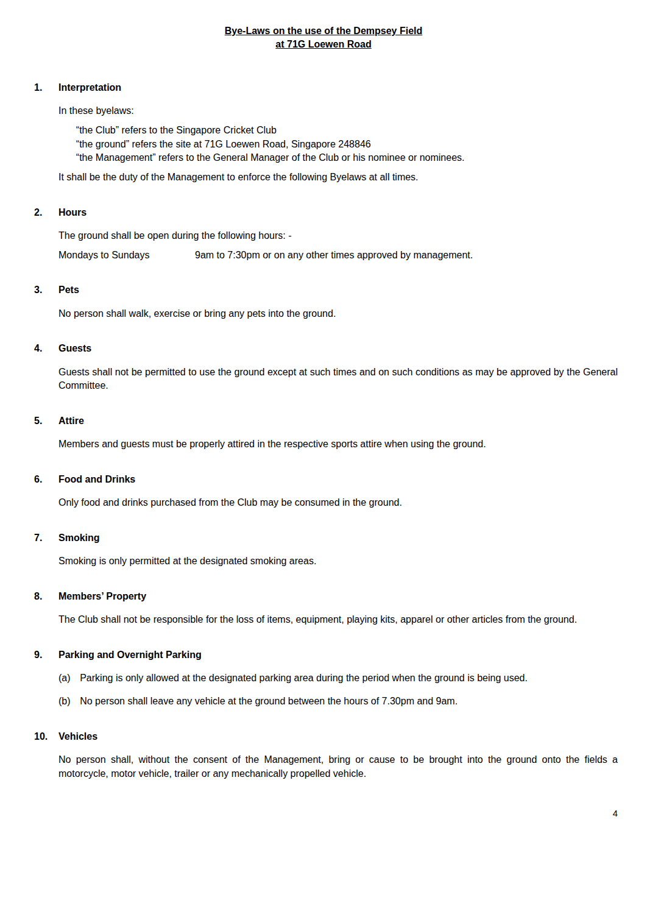Bye-Laws on the use of the Dempsey Field at 71G Loewen Road
Interpretation
In these byelaws:
“the Club” refers to the Singapore Cricket Club
“the ground” refers the site at 71G Loewen Road, Singapore 248846
“the Management” refers to the General Manager of the Club or his nominee or nominees.
It shall be the duty of the Management to enforce the following Byelaws at all times.
Hours
The ground shall be open during the following hours: -
Mondays to Sundays9am to 7:30pm or on any other times approved by management.
Pets
No person shall walk, exercise or bring any pets into the ground.
Guests
Guests shall not be permitted to use the ground except at such times and on such conditions as may be approved by the General Committee.
Attire
Members and guests must be properly attired in the respective sports attire when using the ground.
Food and Drinks
Only food and drinks purchased from the Club may be consumed in the ground.
Smoking
Smoking is only permitted at the designated smoking areas.
Members’ Property
The Club shall not be responsible for the loss of items, equipment, playing kits, apparel or other articles from the ground.
Parking and Overnight Parking
Parking is only allowed at the designated parking area during the period when the ground is being used.
No person shall leave any vehicle at the ground between the hours of 7.30pm and 9am.
Vehicles
No person shall, without the consent of the Management, bring or cause to be brought into the ground onto the fields a motorcycle, motor vehicle, trailer or any mechanically propelled vehicle.
4